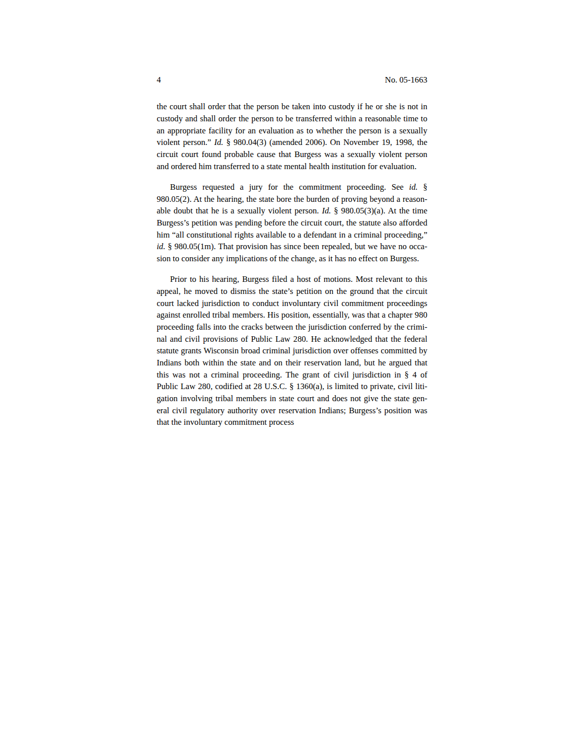4 No. 05-1663
the court shall order that the person be taken into custody if he or she is not in custody and shall order the person to be transferred within a reasonable time to an appropriate facility for an evaluation as to whether the person is a sexually violent person.” Id. § 980.04(3) (amended 2006). On November 19, 1998, the circuit court found probable cause that Burgess was a sexually violent person and ordered him transferred to a state mental health institution for evaluation.
Burgess requested a jury for the commitment proceeding. See id. § 980.05(2). At the hearing, the state bore the burden of proving beyond a reasonable doubt that he is a sexually violent person. Id. § 980.05(3)(a). At the time Burgess’s petition was pending before the circuit court, the statute also afforded him “all constitutional rights available to a defendant in a criminal proceeding,” id. § 980.05(1m). That provision has since been repealed, but we have no occasion to consider any implications of the change, as it has no effect on Burgess.
Prior to his hearing, Burgess filed a host of motions. Most relevant to this appeal, he moved to dismiss the state’s petition on the ground that the circuit court lacked jurisdiction to conduct involuntary civil commitment proceedings against enrolled tribal members. His position, essentially, was that a chapter 980 proceeding falls into the cracks between the jurisdiction conferred by the criminal and civil provisions of Public Law 280. He acknowledged that the federal statute grants Wisconsin broad criminal jurisdiction over offenses committed by Indians both within the state and on their reservation land, but he argued that this was not a criminal proceeding. The grant of civil jurisdiction in § 4 of Public Law 280, codified at 28 U.S.C. § 1360(a), is limited to private, civil litigation involving tribal members in state court and does not give the state general civil regulatory authority over reservation Indians; Burgess’s position was that the involuntary commitment process